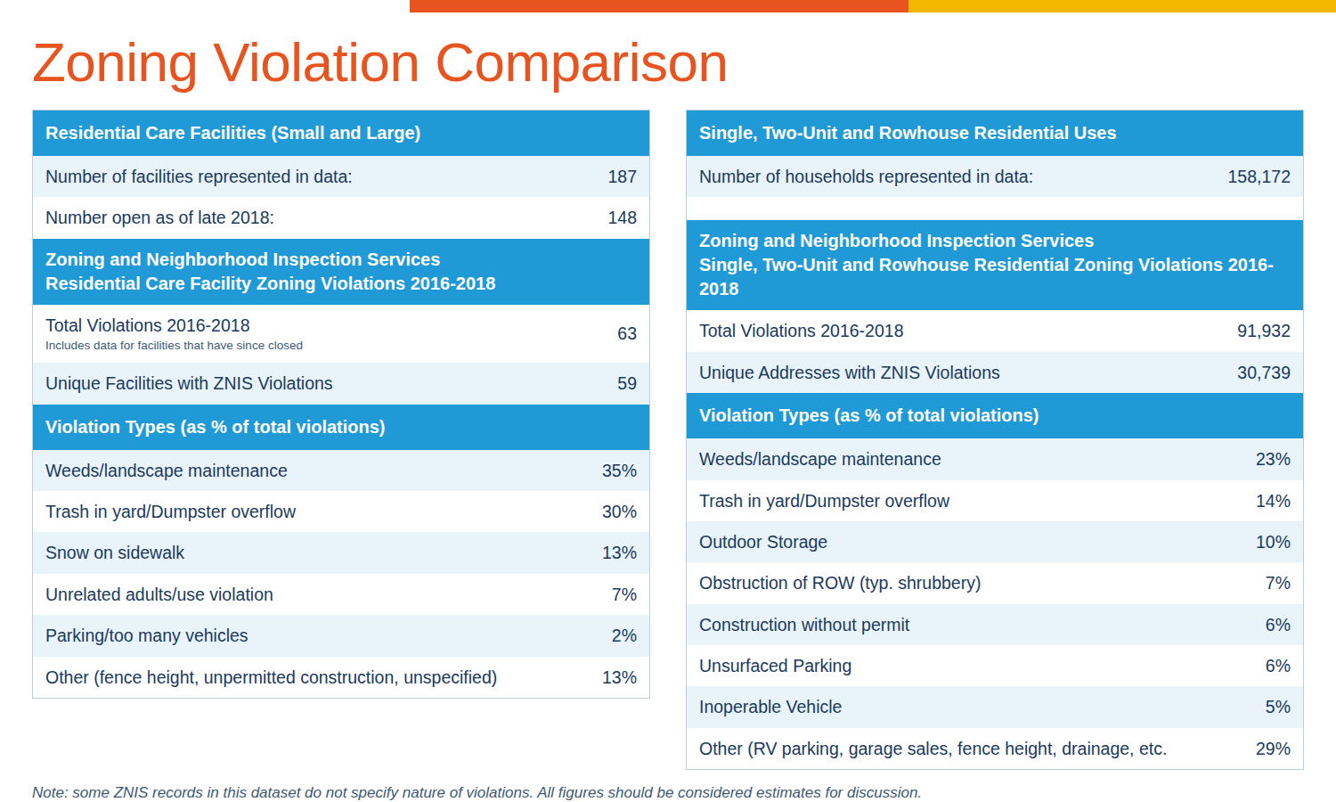Zoning Violation Comparison
| Residential Care Facilities (Small and Large) |
| Number of facilities represented in data: | 187 |
| Number open as of late 2018: | 148 |
| Zoning and Neighborhood Inspection Services Residential Care Facility Zoning Violations 2016-2018 |
| Total Violations 2016-2018 Includes data for facilities that have since closed | 63 |
| Unique Facilities with ZNIS Violations | 59 |
| Violation Types (as % of total violations) |
| Weeds/landscape maintenance | 35% |
| Trash in yard/Dumpster overflow | 30% |
| Snow on sidewalk | 13% |
| Unrelated adults/use violation | 7% |
| Parking/too many vehicles | 2% |
| Other (fence height, unpermitted construction, unspecified) | 13% |
| Single, Two-Unit and Rowhouse Residential Uses |
| Number of households represented in data: | 158,172 |
| Zoning and Neighborhood Inspection Services Single, Two-Unit and Rowhouse Residential Zoning Violations 2016-2018 |
| Total Violations 2016-2018 | 91,932 |
| Unique Addresses with ZNIS Violations | 30,739 |
| Violation Types (as % of total violations) |
| Weeds/landscape maintenance | 23% |
| Trash in yard/Dumpster overflow | 14% |
| Outdoor Storage | 10% |
| Obstruction of ROW (typ. shrubbery) | 7% |
| Construction without permit | 6% |
| Unsurfaced Parking | 6% |
| Inoperable Vehicle | 5% |
| Other (RV parking, garage sales, fence height, drainage, etc. | 29% |
Note: some ZNIS records in this dataset do not specify nature of violations. All figures should be considered estimates for discussion.